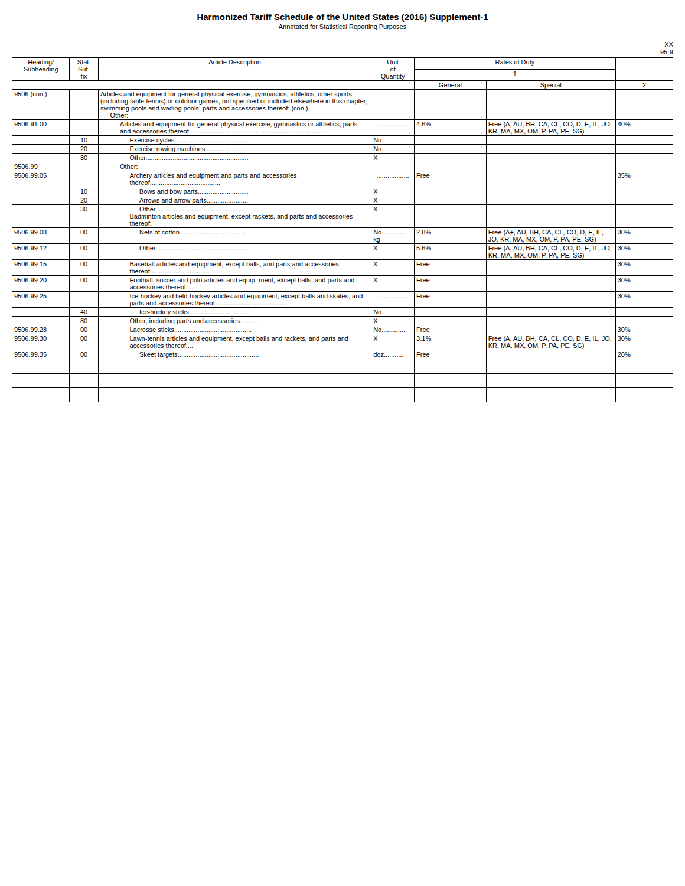Harmonized Tariff Schedule of the United States (2016) Supplement-1
Annotated for Statistical Reporting Purposes
XX
95-9
| Heading/ Subheading | Stat. Suf- fix | Article Description | Unit of Quantity | Rates of Duty | |
| --- | --- | --- | --- | --- | --- |
| 1 |
| | | General | Special | 2 |
| 9506 (con.) | | Articles and equipment for general physical exercise, gymnastics, athletics, other sports (including table-tennis) or outdoor games, not specified or included elsewhere in this chapter; swimming pools and wading pools; parts and accessories thereof: (con.) Other: | | | | |
| 9506.91.00 | | Articles and equipment for general physical exercise, gymnastics or athletics; parts and accessories thereof............................................................................. | .................. | 4.6% | Free (A, AU, BH, CA, CL, CO, D, E, IL, JO, KR, MA, MX, OM, P, PA, PE, SG) | 40% |
| | 10 | Exercise cycles......................................... | No. | | | |
| | 20 | Exercise rowing machines......................... | No. | | | |
| | 30 | Other......................................................... | X | | | |
| 9506.99 | | Other: | | | | |
| 9506.99.05 | | Archery articles and equipment and parts and accessories thereof....................................... | .................. | Free | | 35% |
| | 10 | Bows and bow parts............................ | X | | | |
| | 20 | Arrows and arrow parts....................... | X | | | |
| | 30 | Other................................................... Badminton articles and equipment, except rackets, and parts and accessories thereof: | X | | | |
| 9506.99.08 | 00 | Nets of cotton..................................... | No............. kg | 2.8% | Free (A+, AU, BH, CA, CL, CO, D, E, IL, JO, KR, MA, MX, OM, P, PA, PE, SG) | 30% |
| 9506.99.12 | 00 | Other................................................... | X | 5.6% | Free (A, AU, BH, CA, CL, CO, D, E, IL, JO, KR, MA, MX, OM, P, PA, PE, SG) | 30% |
| 9506.99.15 | 00 | Baseball articles and equipment, except balls, and parts and accessories thereof................................. | X | Free | | 30% |
| 9506.99.20 | 00 | Football, soccer and polo articles and equip- ment, except balls, and parts and accessories thereof.... | X | Free | | 30% |
| 9506.99.25 | | Ice-hockey and field-hockey articles and equipment, except balls and skates, and parts and accessories thereof......................................... | .................. | Free | | 30% |
| | 40 | Ice-hockey sticks................................ | No. | | | |
| | 80 | Other, including parts and accessories........... | X | | | |
| 9506.99.28 | 00 | Lacrosse sticks........................................... | No............. | Free | | 30% |
| 9506.99.30 | 00 | Lawn-tennis articles and equipment, except balls and rackets, and parts and accessories thereof.... | X | 3.1% | Free (A, AU, BH, CA, CL, CO, D, E, IL, JO, KR, MA, MX, OM, P, PA, PE, SG) | 30% |
| 9506.99.35 | 00 | Skeet targets............................................. | doz........... | Free | | 20% |